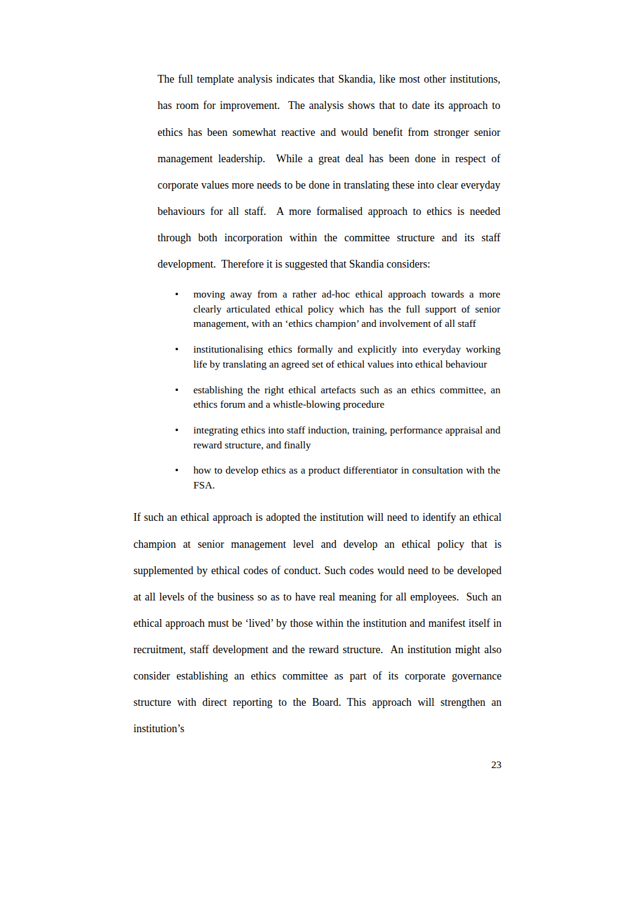The full template analysis indicates that Skandia, like most other institutions, has room for improvement. The analysis shows that to date its approach to ethics has been somewhat reactive and would benefit from stronger senior management leadership. While a great deal has been done in respect of corporate values more needs to be done in translating these into clear everyday behaviours for all staff. A more formalised approach to ethics is needed through both incorporation within the committee structure and its staff development. Therefore it is suggested that Skandia considers:
moving away from a rather ad-hoc ethical approach towards a more clearly articulated ethical policy which has the full support of senior management, with an ‘ethics champion’ and involvement of all staff
institutionalising ethics formally and explicitly into everyday working life by translating an agreed set of ethical values into ethical behaviour
establishing the right ethical artefacts such as an ethics committee, an ethics forum and a whistle-blowing procedure
integrating ethics into staff induction, training, performance appraisal and reward structure, and finally
how to develop ethics as a product differentiator in consultation with the FSA.
If such an ethical approach is adopted the institution will need to identify an ethical champion at senior management level and develop an ethical policy that is supplemented by ethical codes of conduct. Such codes would need to be developed at all levels of the business so as to have real meaning for all employees. Such an ethical approach must be ‘lived’ by those within the institution and manifest itself in recruitment, staff development and the reward structure. An institution might also consider establishing an ethics committee as part of its corporate governance structure with direct reporting to the Board. This approach will strengthen an institution’s
23